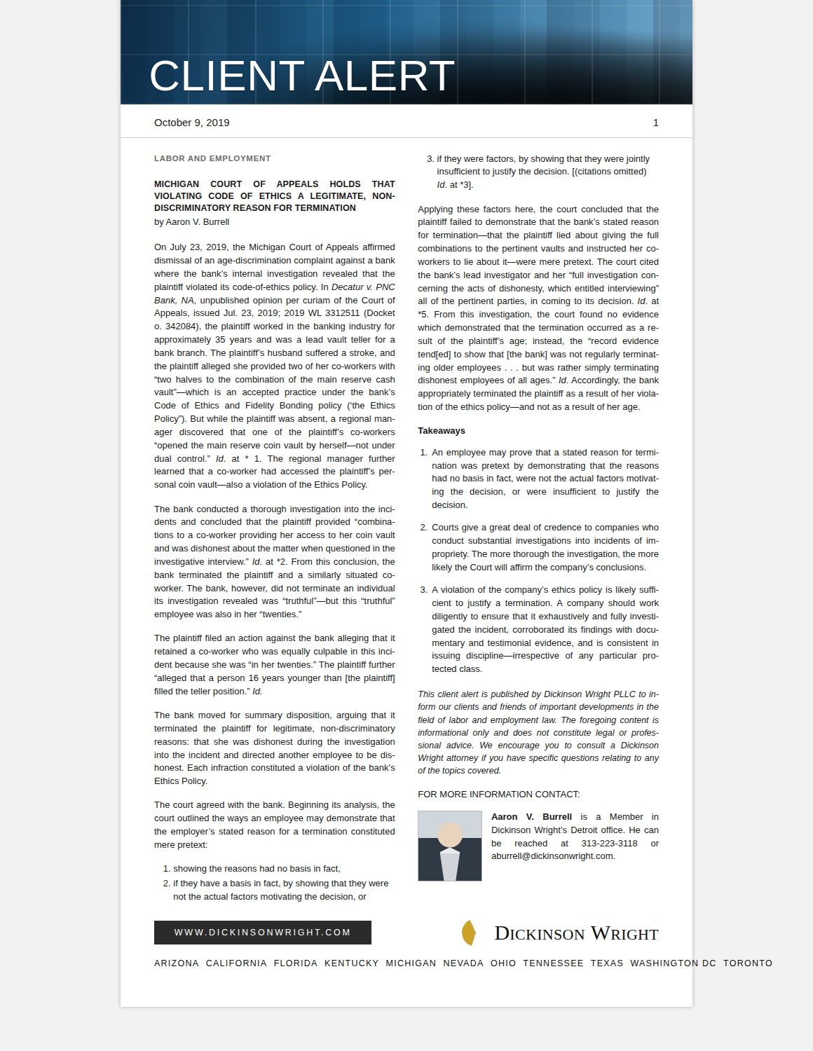CLIENT ALERT
October 9, 2019
1
Labor and Employment
Michigan Court of Appeals Holds That Violating Code of Ethics a Legitimate, Non-Discriminatory Reason for Termination
by Aaron V. Burrell
On July 23, 2019, the Michigan Court of Appeals affirmed dismissal of an age-discrimination complaint against a bank where the bank’s internal investigation revealed that the plaintiff violated its code-of-ethics policy. In Decatur v. PNC Bank, NA, unpublished opinion per curiam of the Court of Appeals, issued Jul. 23, 2019; 2019 WL 3312511 (Docket o. 342084), the plaintiff worked in the banking industry for approximately 35 years and was a lead vault teller for a bank branch. The plaintiff’s husband suffered a stroke, and the plaintiff alleged she provided two of her co-workers with “two halves to the combination of the main reserve cash vault”—which is an accepted practice under the bank’s Code of Ethics and Fidelity Bonding policy (‘the Ethics Policy”). But while the plaintiff was absent, a regional manager discovered that one of the plaintiff’s co-workers “opened the main reserve coin vault by herself—not under dual control.” Id. at * 1. The regional manager further learned that a co-worker had accessed the plaintiff’s personal coin vault—also a violation of the Ethics Policy.
The bank conducted a thorough investigation into the incidents and concluded that the plaintiff provided “combinations to a co-worker providing her access to her coin vault and was dishonest about the matter when questioned in the investigative interview.” Id. at *2. From this conclusion, the bank terminated the plaintiff and a similarly situated co-worker. The bank, however, did not terminate an individual its investigation revealed was “truthful”—but this “truthful” employee was also in her “twenties.”
The plaintiff filed an action against the bank alleging that it retained a co-worker who was equally culpable in this incident because she was “in her twenties.” The plaintiff further “alleged that a person 16 years younger than [the plaintiff] filled the teller position.” Id.
The bank moved for summary disposition, arguing that it terminated the plaintiff for legitimate, non-discriminatory reasons: that she was dishonest during the investigation into the incident and directed another employee to be dishonest. Each infraction constituted a violation of the bank’s Ethics Policy.
The court agreed with the bank. Beginning its analysis, the court outlined the ways an employee may demonstrate that the employer’s stated reason for a termination constituted mere pretext:
showing the reasons had no basis in fact,
if they have a basis in fact, by showing that they were not the actual factors motivating the decision, or
if they were factors, by showing that they were jointly insufficient to justify the decision. [(citations omitted) Id. at *3].
Applying these factors here, the court concluded that the plaintiff failed to demonstrate that the bank’s stated reason for termination—that the plaintiff lied about giving the full combinations to the pertinent vaults and instructed her co-workers to lie about it—were mere pretext. The court cited the bank’s lead investigator and her “full investigation concerning the acts of dishonesty, which entitled interviewing” all of the pertinent parties, in coming to its decision. Id. at *5. From this investigation, the court found no evidence which demonstrated that the termination occurred as a result of the plaintiff’s age; instead, the “record evidence tend[ed] to show that [the bank] was not regularly terminating older employees . . . but was rather simply terminating dishonest employees of all ages.” Id. Accordingly, the bank appropriately terminated the plaintiff as a result of her violation of the ethics policy—and not as a result of her age.
Takeaways
An employee may prove that a stated reason for termination was pretext by demonstrating that the reasons had no basis in fact, were not the actual factors motivating the decision, or were insufficient to justify the decision.
Courts give a great deal of credence to companies who conduct substantial investigations into incidents of impropriety. The more thorough the investigation, the more likely the Court will affirm the company’s conclusions.
A violation of the company’s ethics policy is likely sufficient to justify a termination. A company should work diligently to ensure that it exhaustively and fully investigated the incident, corroborated its findings with documentary and testimonial evidence, and is consistent in issuing discipline—irrespective of any particular protected class.
This client alert is published by Dickinson Wright PLLC to inform our clients and friends of important developments in the field of labor and employment law. The foregoing content is informational only and does not constitute legal or professional advice. We encourage you to consult a Dickinson Wright attorney if you have specific questions relating to any of the topics covered.
FOR MORE INFORMATION CONTACT:
Aaron V. Burrell is a Member in Dickinson Wright’s Detroit office. He can be reached at 313-223-3118 or aburrell@dickinsonwright.com.
WWW.DICKINSONWRIGHT.COM
DICKINSON WRIGHT
ARIZONA CALIFORNIA FLORIDA KENTUCKY MICHIGAN NEVADA OHIO TENNESSEE TEXAS WASHINGTON DC TORONTO